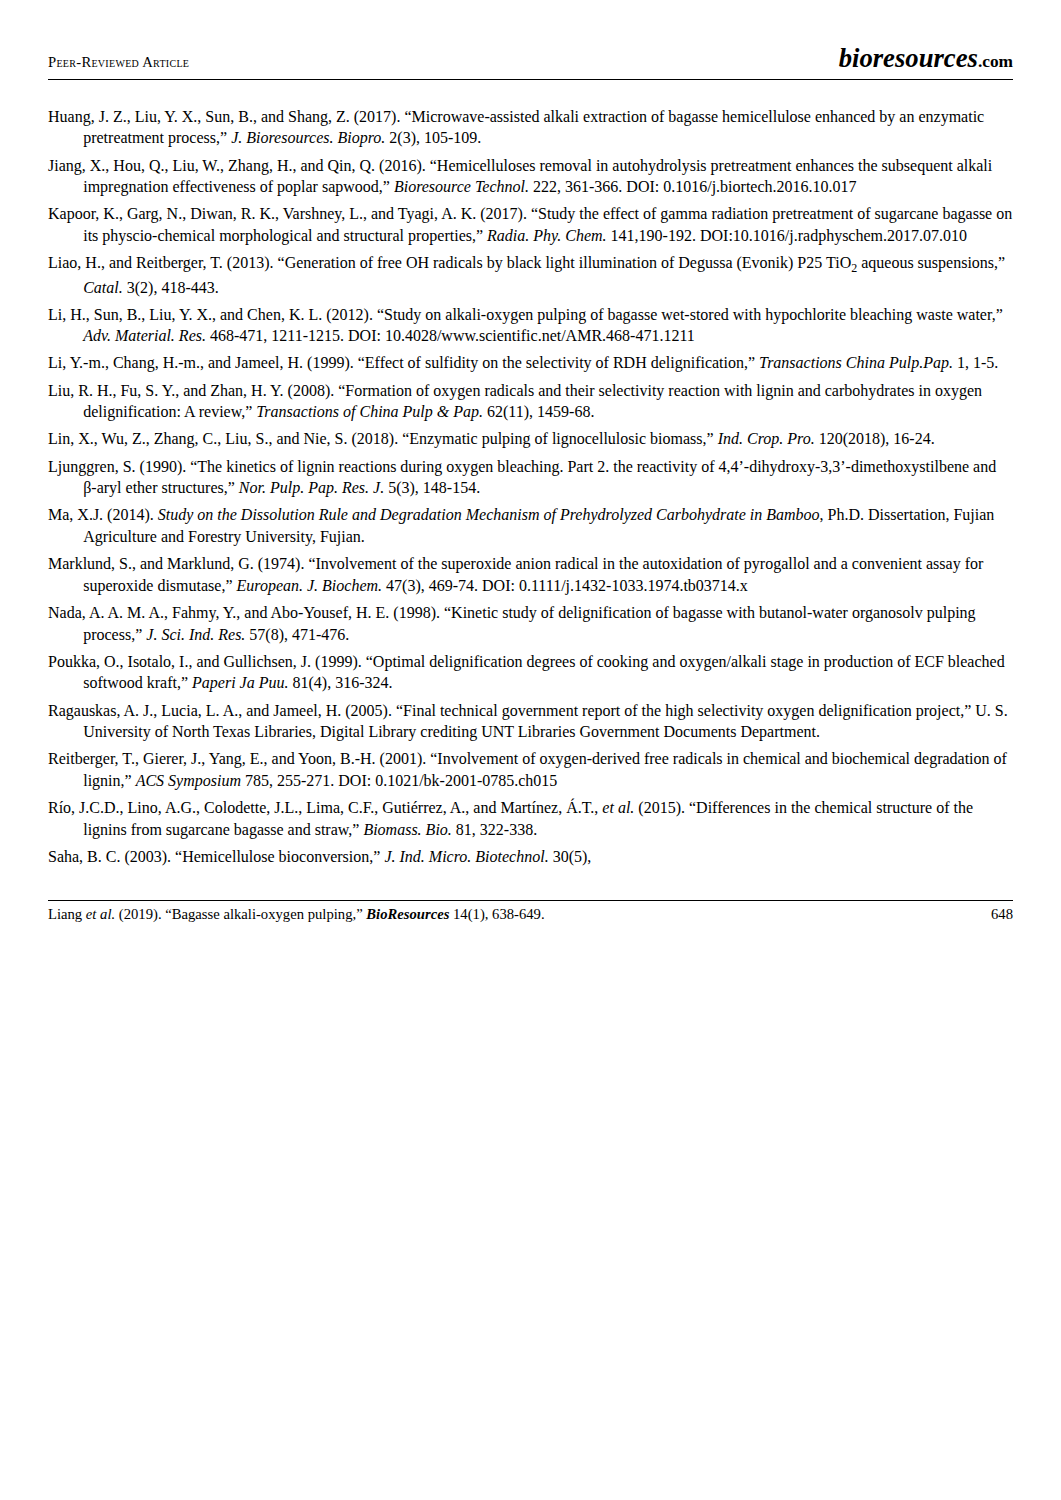Peer-Reviewed Article
bioresources.com
Huang, J. Z., Liu, Y. X., Sun, B., and Shang, Z. (2017). “Microwave-assisted alkali extraction of bagasse hemicellulose enhanced by an enzymatic pretreatment process,” J. Bioresources. Biopro. 2(3), 105-109.
Jiang, X., Hou, Q., Liu, W., Zhang, H., and Qin, Q. (2016). “Hemicelluloses removal in autohydrolysis pretreatment enhances the subsequent alkali impregnation effectiveness of poplar sapwood,” Bioresource Technol. 222, 361-366. DOI: 0.1016/j.biortech.2016.10.017
Kapoor, K., Garg, N., Diwan, R. K., Varshney, L., and Tyagi, A. K. (2017). “Study the effect of gamma radiation pretreatment of sugarcane bagasse on its physcio-chemical morphological and structural properties,” Radia. Phy. Chem. 141,190-192. DOI:10.1016/j.radphyschem.2017.07.010
Liao, H., and Reitberger, T. (2013). “Generation of free OH radicals by black light illumination of Degussa (Evonik) P25 TiO2 aqueous suspensions,” Catal. 3(2), 418-443.
Li, H., Sun, B., Liu, Y. X., and Chen, K. L. (2012). “Study on alkali-oxygen pulping of bagasse wet-stored with hypochlorite bleaching waste water,” Adv. Material. Res. 468-471, 1211-1215. DOI: 10.4028/www.scientific.net/AMR.468-471.1211
Li, Y.-m., Chang, H.-m., and Jameel, H. (1999). “Effect of sulfidity on the selectivity of RDH delignification,” Transactions China Pulp.Pap. 1, 1-5.
Liu, R. H., Fu, S. Y., and Zhan, H. Y. (2008). “Formation of oxygen radicals and their selectivity reaction with lignin and carbohydrates in oxygen delignification: A review,” Transactions of China Pulp & Pap. 62(11), 1459-68.
Lin, X., Wu, Z., Zhang, C., Liu, S., and Nie, S. (2018). “Enzymatic pulping of lignocellulosic biomass,” Ind. Crop. Pro. 120(2018), 16-24.
Ljunggren, S. (1990). “The kinetics of lignin reactions during oxygen bleaching. Part 2. the reactivity of 4,4’-dihydroxy-3,3’-dimethoxystilbene and β-aryl ether structures,” Nor. Pulp. Pap. Res. J. 5(3), 148-154.
Ma, X.J. (2014). Study on the Dissolution Rule and Degradation Mechanism of Prehydrolyzed Carbohydrate in Bamboo, Ph.D. Dissertation, Fujian Agriculture and Forestry University, Fujian.
Marklund, S., and Marklund, G. (1974). “Involvement of the superoxide anion radical in the autoxidation of pyrogallol and a convenient assay for superoxide dismutase,” European. J. Biochem. 47(3), 469-74. DOI: 0.1111/j.1432-1033.1974.tb03714.x
Nada, A. A. M. A., Fahmy, Y., and Abo-Yousef, H. E. (1998). “Kinetic study of delignification of bagasse with butanol-water organosolv pulping process,” J. Sci. Ind. Res. 57(8), 471-476.
Poukka, O., Isotalo, I., and Gullichsen, J. (1999). “Optimal delignification degrees of cooking and oxygen/alkali stage in production of ECF bleached softwood kraft,” Paperi Ja Puu. 81(4), 316-324.
Ragauskas, A. J., Lucia, L. A., and Jameel, H. (2005). “Final technical government report of the high selectivity oxygen delignification project,” U. S. University of North Texas Libraries, Digital Library crediting UNT Libraries Government Documents Department.
Reitberger, T., Gierer, J., Yang, E., and Yoon, B.-H. (2001). “Involvement of oxygen-derived free radicals in chemical and biochemical degradation of lignin,” ACS Symposium 785, 255-271. DOI: 0.1021/bk-2001-0785.ch015
Río, J.C.D., Lino, A.G., Colodette, J.L., Lima, C.F., Gutiérrez, A., and Martínez, Á.T., et al. (2015). “Differences in the chemical structure of the lignins from sugarcane bagasse and straw,” Biomass. Bio. 81, 322-338.
Saha, B. C. (2003). “Hemicellulose bioconversion,” J. Ind. Micro. Biotechnol. 30(5),
Liang et al. (2019). “Bagasse alkali-oxygen pulping,” BioResources 14(1), 638-649.
648